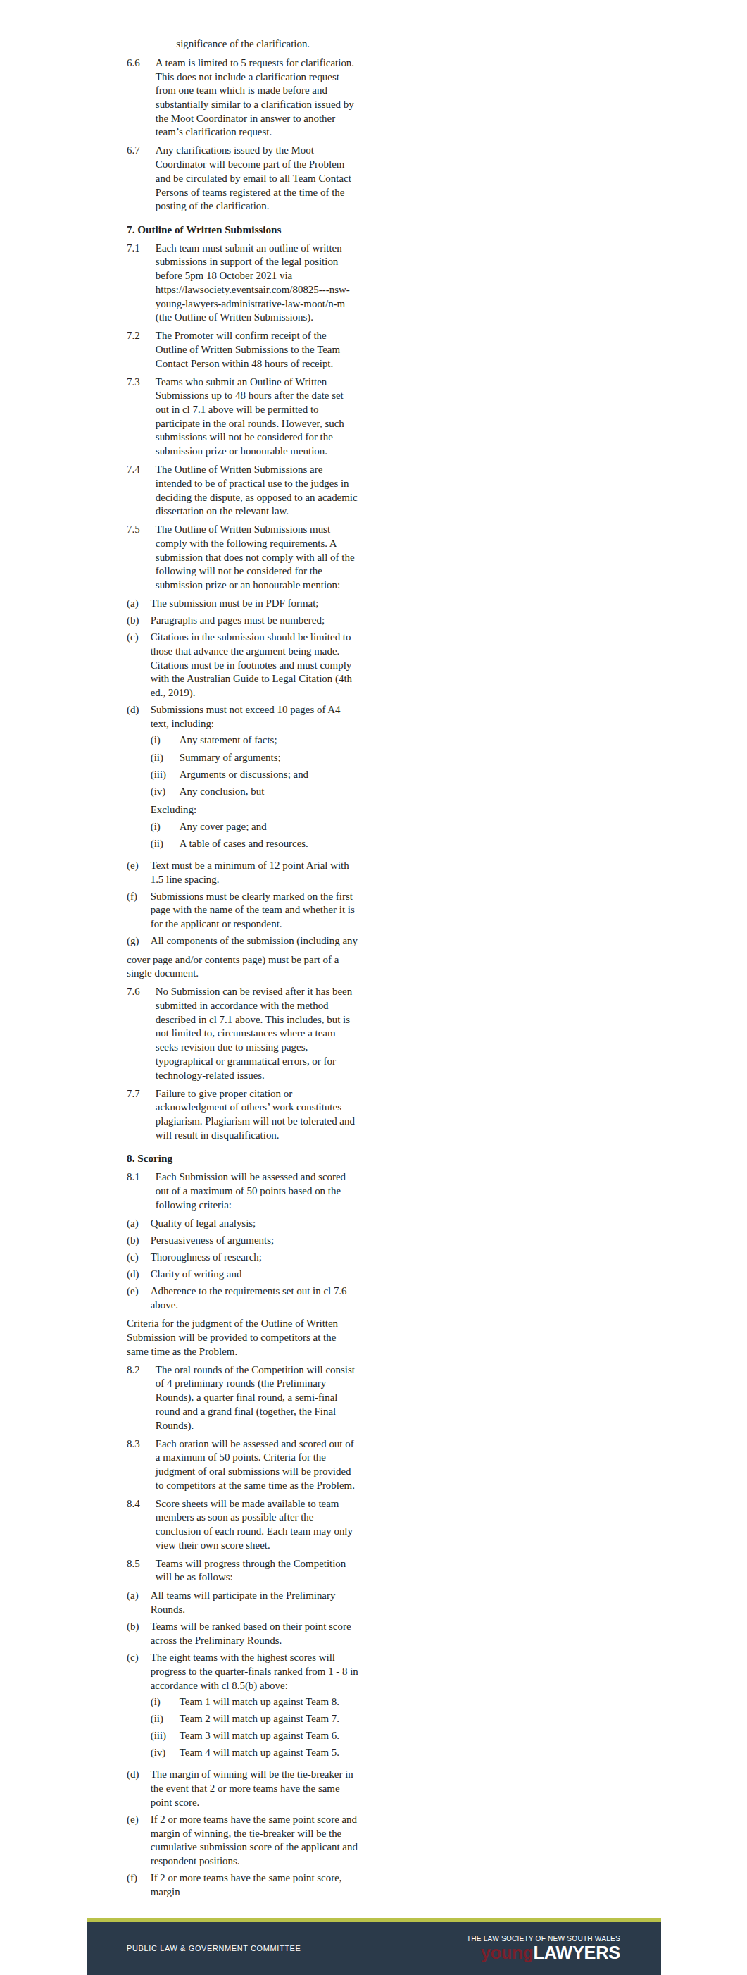significance of the clarification.
6.6 A team is limited to 5 requests for clarification. This does not include a clarification request from one team which is made before and substantially similar to a clarification issued by the Moot Coordinator in answer to another team’s clarification request.
6.7 Any clarifications issued by the Moot Coordinator will become part of the Problem and be circulated by email to all Team Contact Persons of teams registered at the time of the posting of the clarification.
7. Outline of Written Submissions
7.1 Each team must submit an outline of written submissions in support of the legal position before 5pm 18 October 2021 via https://lawsociety.eventsair.com/80825---nsw-young-lawyers-administrative-law-moot/n-m (the Outline of Written Submissions).
7.2 The Promoter will confirm receipt of the Outline of Written Submissions to the Team Contact Person within 48 hours of receipt.
7.3 Teams who submit an Outline of Written Submissions up to 48 hours after the date set out in cl 7.1 above will be permitted to participate in the oral rounds. However, such submissions will not be considered for the submission prize or honourable mention.
7.4 The Outline of Written Submissions are intended to be of practical use to the judges in deciding the dispute, as opposed to an academic dissertation on the relevant law.
7.5 The Outline of Written Submissions must comply with the following requirements. A submission that does not comply with all of the following will not be considered for the submission prize or an honourable mention:
(a) The submission must be in PDF format;
(b) Paragraphs and pages must be numbered;
(c) Citations in the submission should be limited to those that advance the argument being made. Citations must be in footnotes and must comply with the Australian Guide to Legal Citation (4th ed., 2019).
(d) Submissions must not exceed 10 pages of A4 text, including:
(i) Any statement of facts;
(ii) Summary of arguments;
(iii) Arguments or discussions; and
(iv) Any conclusion, but
Excluding:
(i) Any cover page; and
(ii) A table of cases and resources.
(e) Text must be a minimum of 12 point Arial with 1.5 line spacing.
(f) Submissions must be clearly marked on the first page with the name of the team and whether it is for the applicant or respondent.
(g) All components of the submission (including any
cover page and/or contents page) must be part of a single document.
7.6 No Submission can be revised after it has been submitted in accordance with the method described in cl 7.1 above. This includes, but is not limited to, circumstances where a team seeks revision due to missing pages, typographical or grammatical errors, or for technology-related issues.
7.7 Failure to give proper citation or acknowledgment of others’ work constitutes plagiarism. Plagiarism will not be tolerated and will result in disqualification.
8. Scoring
8.1 Each Submission will be assessed and scored out of a maximum of 50 points based on the following criteria:
(a) Quality of legal analysis;
(b) Persuasiveness of arguments;
(c) Thoroughness of research;
(d) Clarity of writing and
(e) Adherence to the requirements set out in cl 7.6 above.
Criteria for the judgment of the Outline of Written Submission will be provided to competitors at the same time as the Problem.
8.2 The oral rounds of the Competition will consist of 4 preliminary rounds (the Preliminary Rounds), a quarter final round, a semi-final round and a grand final (together, the Final Rounds).
8.3 Each oration will be assessed and scored out of a maximum of 50 points. Criteria for the judgment of oral submissions will be provided to competitors at the same time as the Problem.
8.4 Score sheets will be made available to team members as soon as possible after the conclusion of each round. Each team may only view their own score sheet.
8.5 Teams will progress through the Competition will be as follows:
(a) All teams will participate in the Preliminary Rounds.
(b) Teams will be ranked based on their point score across the Preliminary Rounds.
(c) The eight teams with the highest scores will progress to the quarter-finals ranked from 1 - 8 in accordance with cl 8.5(b) above:
(i) Team 1 will match up against Team 8.
(ii) Team 2 will match up against Team 7.
(iii) Team 3 will match up against Team 6.
(iv) Team 4 will match up against Team 5.
(d) The margin of winning will be the tie-breaker in the event that 2 or more teams have the same point score.
(e) If 2 or more teams have the same point score and margin of winning, the tie-breaker will be the cumulative submission score of the applicant and respondent positions.
(f) If 2 or more teams have the same point score, margin
Public Law & Government Committee
The Law Society of New South Wales
young LAWYERS